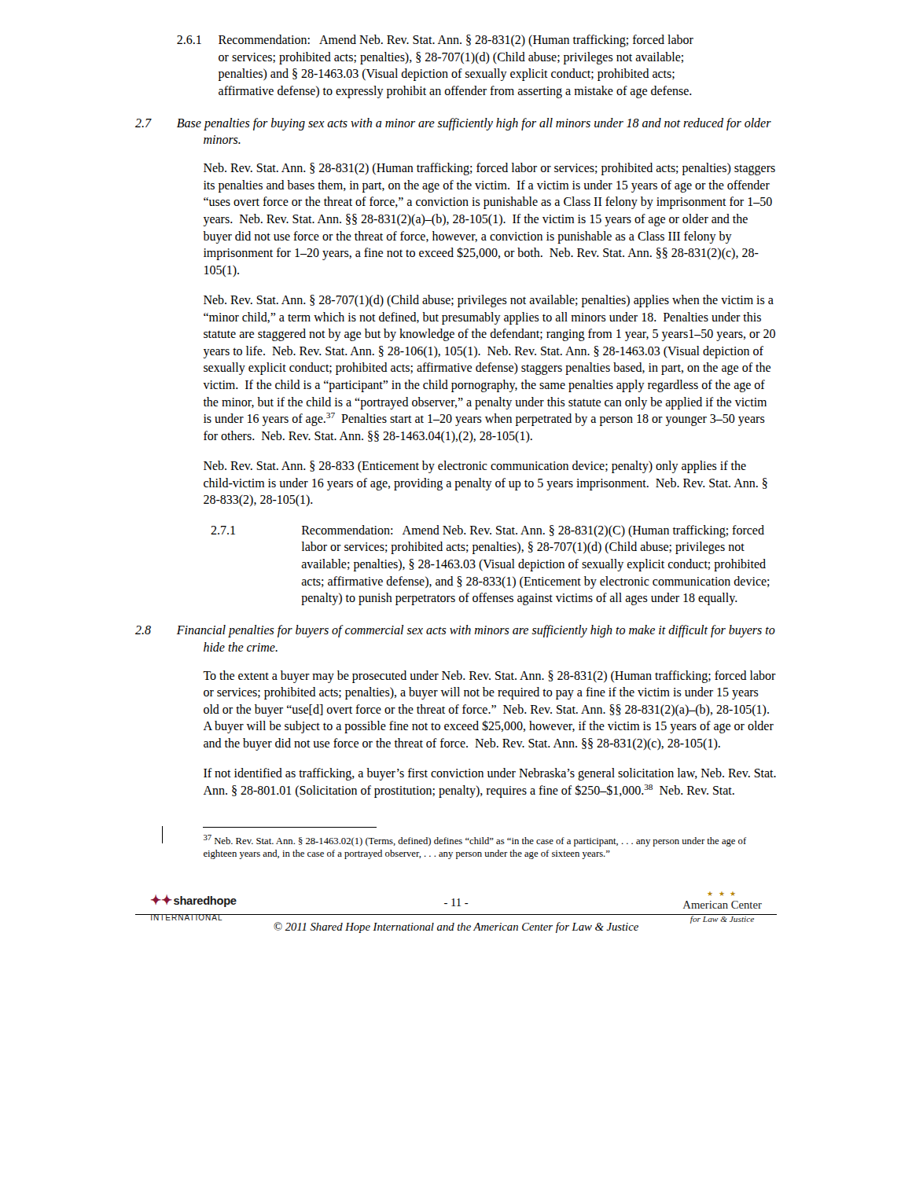2.6.1 Recommendation: Amend Neb. Rev. Stat. Ann. § 28-831(2) (Human trafficking; forced labor or services; prohibited acts; penalties), § 28-707(1)(d) (Child abuse; privileges not available; penalties) and § 28-1463.03 (Visual depiction of sexually explicit conduct; prohibited acts; affirmative defense) to expressly prohibit an offender from asserting a mistake of age defense.
2.7 Base penalties for buying sex acts with a minor are sufficiently high for all minors under 18 and not reduced for older minors.
Neb. Rev. Stat. Ann. § 28-831(2) (Human trafficking; forced labor or services; prohibited acts; penalties) staggers its penalties and bases them, in part, on the age of the victim. If a victim is under 15 years of age or the offender “uses overt force or the threat of force,” a conviction is punishable as a Class II felony by imprisonment for 1–50 years. Neb. Rev. Stat. Ann. §§ 28-831(2)(a)–(b), 28-105(1). If the victim is 15 years of age or older and the buyer did not use force or the threat of force, however, a conviction is punishable as a Class III felony by imprisonment for 1–20 years, a fine not to exceed $25,000, or both. Neb. Rev. Stat. Ann. §§ 28-831(2)(c), 28-105(1).
Neb. Rev. Stat. Ann. § 28-707(1)(d) (Child abuse; privileges not available; penalties) applies when the victim is a “minor child,” a term which is not defined, but presumably applies to all minors under 18. Penalties under this statute are staggered not by age but by knowledge of the defendant; ranging from 1 year, 5 years1–50 years, or 20 years to life. Neb. Rev. Stat. Ann. § 28-106(1), 105(1). Neb. Rev. Stat. Ann. § 28-1463.03 (Visual depiction of sexually explicit conduct; prohibited acts; affirmative defense) staggers penalties based, in part, on the age of the victim. If the child is a “participant” in the child pornography, the same penalties apply regardless of the age of the minor, but if the child is a “portrayed observer,” a penalty under this statute can only be applied if the victim is under 16 years of age.37 Penalties start at 1–20 years when perpetrated by a person 18 or younger 3–50 years for others. Neb. Rev. Stat. Ann. §§ 28-1463.04(1),(2), 28-105(1).
Neb. Rev. Stat. Ann. § 28-833 (Enticement by electronic communication device; penalty) only applies if the child-victim is under 16 years of age, providing a penalty of up to 5 years imprisonment. Neb. Rev. Stat. Ann. § 28-833(2), 28-105(1).
2.7.1 Recommendation: Amend Neb. Rev. Stat. Ann. § 28-831(2)(C) (Human trafficking; forced labor or services; prohibited acts; penalties), § 28-707(1)(d) (Child abuse; privileges not available; penalties), § 28-1463.03 (Visual depiction of sexually explicit conduct; prohibited acts; affirmative defense), and § 28-833(1) (Enticement by electronic communication device; penalty) to punish perpetrators of offenses against victims of all ages under 18 equally.
2.8 Financial penalties for buyers of commercial sex acts with minors are sufficiently high to make it difficult for buyers to hide the crime.
To the extent a buyer may be prosecuted under Neb. Rev. Stat. Ann. § 28-831(2) (Human trafficking; forced labor or services; prohibited acts; penalties), a buyer will not be required to pay a fine if the victim is under 15 years old or the buyer “use[d] overt force or the threat of force.” Neb. Rev. Stat. Ann. §§ 28-831(2)(a)–(b), 28-105(1). A buyer will be subject to a possible fine not to exceed $25,000, however, if the victim is 15 years of age or older and the buyer did not use force or the threat of force. Neb. Rev. Stat. Ann. §§ 28-831(2)(c), 28-105(1).
If not identified as trafficking, a buyer’s first conviction under Nebraska’s general solicitation law, Neb. Rev. Stat. Ann. § 28-801.01 (Solicitation of prostitution; penalty), requires a fine of $250–$1,000.38 Neb. Rev. Stat.
37 Neb. Rev. Stat. Ann. § 28-1463.02(1) (Terms, defined) defines “child” as “in the case of a participant, . . . any person under the age of eighteen years and, in the case of a portrayed observer, . . . any person under the age of sixteen years.”
✦✦sharedhope
INTERNATIONAL
★ ★ ★ American Center
for Law & Justice
- 11 -
© 2011 Shared Hope International and the American Center for Law & Justice